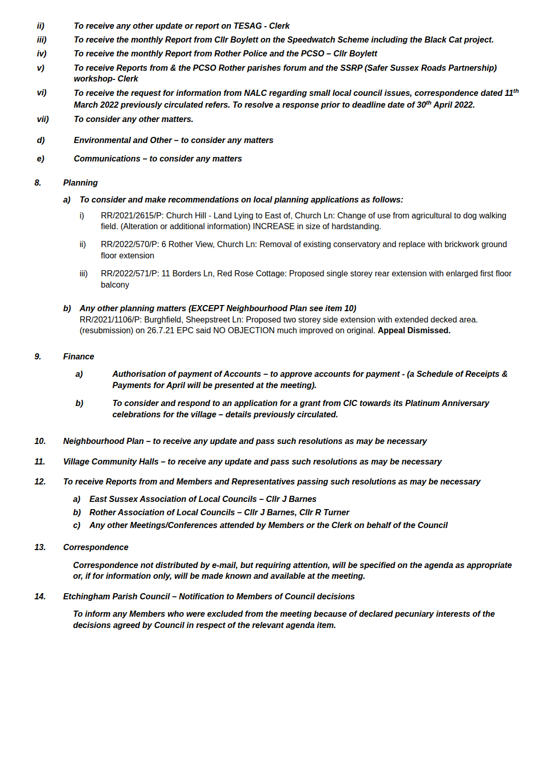ii) To receive any other update or report on TESAG - Clerk
iii) To receive the monthly Report from Cllr Boylett on the Speedwatch Scheme including the Black Cat project.
iv) To receive the monthly Report from Rother Police and the PCSO – Cllr Boylett
v) To receive Reports from & the PCSO Rother parishes forum and the SSRP (Safer Sussex Roads Partnership) workshop- Clerk
vi) To receive the request for information from NALC regarding small local council issues, correspondence dated 11th March 2022 previously circulated refers. To resolve a response prior to deadline date of 30th April 2022.
vii) To consider any other matters.
d) Environmental and Other – to consider any matters
e) Communications – to consider any matters
8.
Planning
a)
To consider and make recommendations on local planning applications as follows:
i) RR/2021/2615/P: Church Hill - Land Lying to East of, Church Ln: Change of use from agricultural to dog walking field. (Alteration or additional information) INCREASE in size of hardstanding.
ii) RR/2022/570/P: 6 Rother View, Church Ln: Removal of existing conservatory and replace with brickwork ground floor extension
iii) RR/2022/571/P: 11 Borders Ln, Red Rose Cottage: Proposed single storey rear extension with enlarged first floor balcony
b)
Any other planning matters (EXCEPT Neighbourhood Plan see item 10)
RR/2021/1106/P: Burghfield, Sheepstreet Ln: Proposed two storey side extension with extended decked area. (resubmission) on 26.7.21 EPC said NO OBJECTION much improved on original. Appeal Dismissed.
9.
Finance
a) Authorisation of payment of Accounts – to approve accounts for payment - (a Schedule of Receipts & Payments for April will be presented at the meeting).
b) To consider and respond to an application for a grant from CIC towards its Platinum Anniversary celebrations for the village – details previously circulated.
10.
Neighbourhood Plan – to receive any update and pass such resolutions as may be necessary
11.
Village Community Halls – to receive any update and pass such resolutions as may be necessary
12.
To receive Reports from and Members and Representatives passing such resolutions as may be necessary
a) East Sussex Association of Local Councils – Cllr J Barnes
b) Rother Association of Local Councils – Cllr J Barnes, Cllr R Turner
c) Any other Meetings/Conferences attended by Members or the Clerk on behalf of the Council
13.
Correspondence
Correspondence not distributed by e-mail, but requiring attention, will be specified on the agenda as appropriate or, if for information only, will be made known and available at the meeting.
14.
Etchingham Parish Council – Notification to Members of Council decisions
To inform any Members who were excluded from the meeting because of declared pecuniary interests of the decisions agreed by Council in respect of the relevant agenda item.